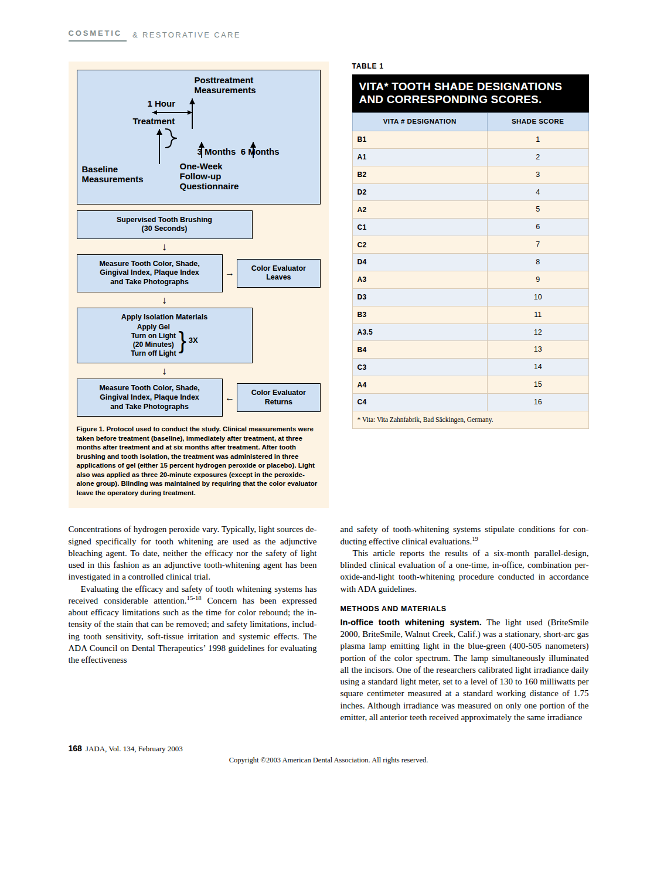COSMETIC & Restorative Care
Posttreatment
Measurements
1 Hour
Treatment
3 Months 6 Months
One-Week
Follow-up
Questionnaire
Baseline
Measurements
Supervised Tooth Brushing
(30 Seconds)
↓
Measure Tooth Color, Shade,
Gingival Index, Plaque Index
and Take Photographs
→
Color Evaluator
Leaves
↓
Apply Isolation Materials
Apply Gel
Turn on Light
(20 Minutes)
Turn off Light
} 3X
↓
Measure Tooth Color, Shade,
Gingival Index, Plaque Index
and Take Photographs
←
Color Evaluator
Returns
Figure 1. Protocol used to conduct the study. Clinical measurements were taken before treatment (baseline), immediately after treatment, at three months after treatment and at six months after treatment. After tooth brushing and tooth isolation, the treatment was administered in three applications of gel (either 15 percent hydrogen peroxide or placebo). Light also was applied as three 20-minute exposures (except in the peroxide-alone group). Blinding was maintained by requiring that the color evaluator leave the operatory during treatment.
TABLE 1
VITA* TOOTH SHADE DESIGNATIONS AND CORRESPONDING SCORES.
| VITA # DESIGNATION | SHADE SCORE |
| --- | --- |
| B1 | 1 |
| A1 | 2 |
| B2 | 3 |
| D2 | 4 |
| A2 | 5 |
| C1 | 6 |
| C2 | 7 |
| D4 | 8 |
| A3 | 9 |
| D3 | 10 |
| B3 | 11 |
| A3.5 | 12 |
| B4 | 13 |
| C3 | 14 |
| A4 | 15 |
| C4 | 16 |
| * Vita: Vita Zahnfabrik, Bad Säckingen, Germany. |
Concentrations of hydrogen peroxide vary. Typically, light sources designed specifically for tooth whitening are used as the adjunctive bleaching agent. To date, neither the efficacy nor the safety of light used in this fashion as an adjunctive tooth-whitening agent has been investigated in a controlled clinical trial.
Evaluating the efficacy and safety of tooth whitening systems has received considerable attention.15-18 Concern has been expressed about efficacy limitations such as the time for color rebound; the intensity of the stain that can be removed; and safety limitations, including tooth sensitivity, soft-tissue irritation and systemic effects. The ADA Council on Dental Therapeutics’ 1998 guidelines for evaluating the effectiveness
and safety of tooth-whitening systems stipulate conditions for conducting effective clinical evaluations.19
This article reports the results of a six-month parallel-design, blinded clinical evaluation of a one-time, in-office, combination peroxide-and-light tooth-whitening procedure conducted in accordance with ADA guidelines.
METHODS AND MATERIALS
In-office tooth whitening system. The light used (BriteSmile 2000, BriteSmile, Walnut Creek, Calif.) was a stationary, short-arc gas plasma lamp emitting light in the blue-green (400-505 nanometers) portion of the color spectrum. The lamp simultaneously illuminated all the incisors. One of the researchers calibrated light irradiance daily using a standard light meter, set to a level of 130 to 160 milliwatts per square centimeter measured at a standard working distance of 1.75 inches. Although irradiance was measured on only one portion of the emitter, all anterior teeth received approximately the same irradiance
168 JADA, Vol. 134, February 2003
Copyright ©2003 American Dental Association. All rights reserved.